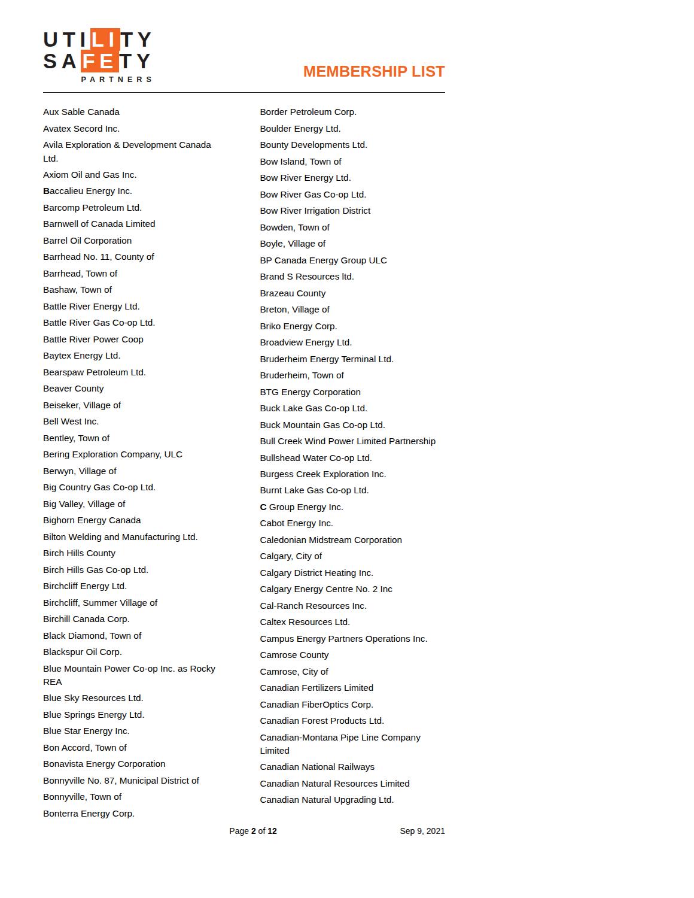UTILITY SAFETY PARTNERS
MEMBERSHIP LIST
Aux Sable Canada
Avatex Secord Inc.
Avila Exploration & Development Canada Ltd.
Axiom Oil and Gas Inc.
Baccalieu Energy Inc.
Barcomp Petroleum Ltd.
Barnwell of Canada Limited
Barrel Oil Corporation
Barrhead No. 11, County of
Barrhead, Town of
Bashaw, Town of
Battle River Energy Ltd.
Battle River Gas Co-op Ltd.
Battle River Power Coop
Baytex Energy Ltd.
Bearspaw Petroleum Ltd.
Beaver County
Beiseker, Village of
Bell West Inc.
Bentley, Town of
Bering Exploration Company, ULC
Berwyn, Village of
Big Country Gas Co-op Ltd.
Big Valley, Village of
Bighorn Energy Canada
Bilton Welding and Manufacturing Ltd.
Birch Hills County
Birch Hills Gas Co-op Ltd.
Birchcliff Energy Ltd.
Birchcliff, Summer Village of
Birchill Canada Corp.
Black Diamond, Town of
Blackspur Oil Corp.
Blue Mountain Power Co-op Inc. as Rocky REA
Blue Sky Resources Ltd.
Blue Springs Energy Ltd.
Blue Star Energy Inc.
Bon Accord, Town of
Bonavista Energy Corporation
Bonnyville No. 87, Municipal District of
Bonnyville, Town of
Bonterra Energy Corp.
Border Petroleum Corp.
Boulder Energy Ltd.
Bounty Developments Ltd.
Bow Island, Town of
Bow River Energy Ltd.
Bow River Gas Co-op Ltd.
Bow River Irrigation District
Bowden, Town of
Boyle, Village of
BP Canada Energy Group ULC
Brand S Resources ltd.
Brazeau County
Breton, Village of
Briko Energy Corp.
Broadview Energy Ltd.
Bruderheim Energy Terminal Ltd.
Bruderheim, Town of
BTG Energy Corporation
Buck Lake Gas Co-op Ltd.
Buck Mountain Gas Co-op Ltd.
Bull Creek Wind Power Limited Partnership
Bullshead Water Co-op Ltd.
Burgess Creek Exploration Inc.
Burnt Lake Gas Co-op Ltd.
C Group Energy Inc.
Cabot Energy Inc.
Caledonian Midstream Corporation
Calgary, City of
Calgary District Heating Inc.
Calgary Energy Centre No. 2 Inc
Cal-Ranch Resources Inc.
Caltex Resources Ltd.
Campus Energy Partners Operations Inc.
Camrose County
Camrose, City of
Canadian Fertilizers Limited
Canadian FiberOptics Corp.
Canadian Forest Products Ltd.
Canadian-Montana Pipe Line Company Limited
Canadian National Railways
Canadian Natural Resources Limited
Canadian Natural Upgrading Ltd.
Page 2 of 12 Sep 9, 2021